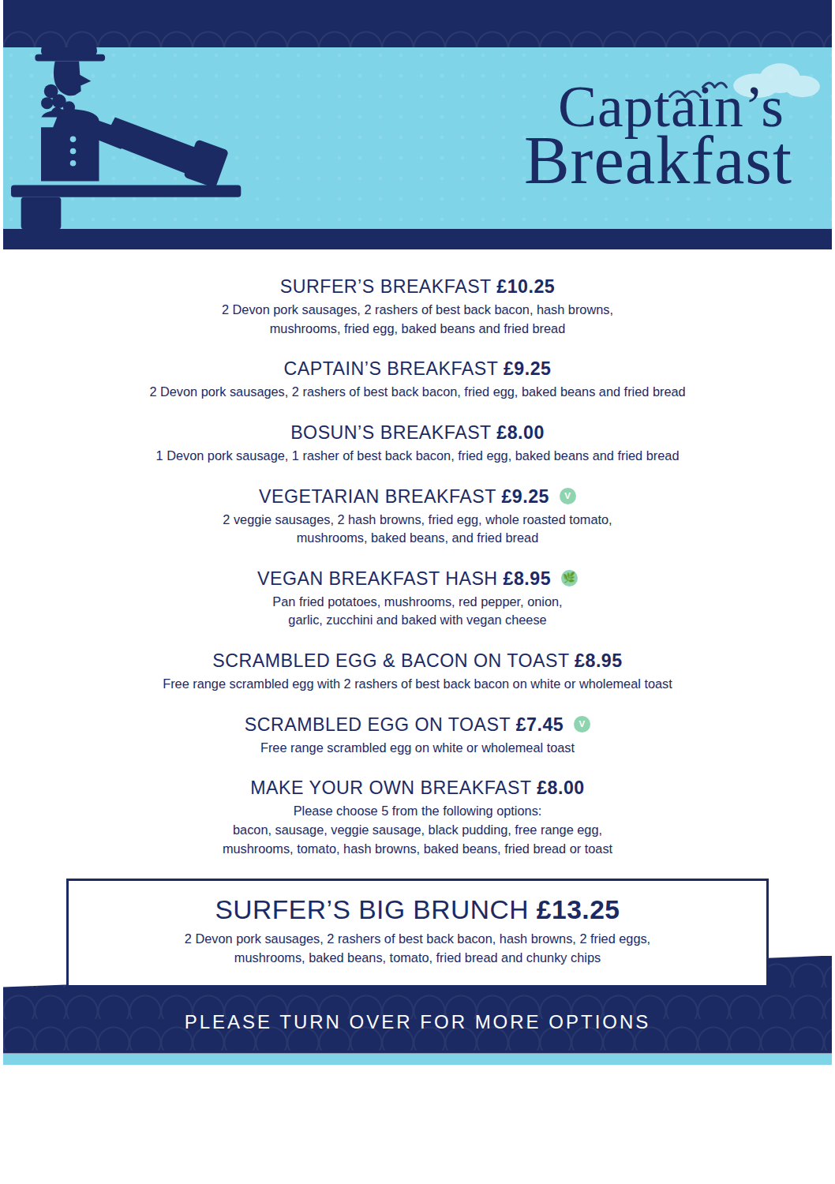Captain’s Breakfast
Surfer’s Breakfast £10.25
2 Devon pork sausages, 2 rashers of best back bacon, hash browns,
mushrooms, fried egg, baked beans and fried bread
Captain’s Breakfast £9.25
2 Devon pork sausages, 2 rashers of best back bacon, fried egg, baked beans and fried bread
Bosun’s Breakfast £8.00
1 Devon pork sausage, 1 rasher of best back bacon, fried egg, baked beans and fried bread
Vegetarian Breakfast £9.25 V
2 veggie sausages, 2 hash browns, fried egg, whole roasted tomato,
mushrooms, baked beans, and fried bread
Vegan Breakfast Hash £8.95 🌿
Pan fried potatoes, mushrooms, red pepper, onion,
garlic, zucchini and baked with vegan cheese
Scrambled Egg & Bacon on Toast £8.95
Free range scrambled egg with 2 rashers of best back bacon on white or wholemeal toast
Scrambled Egg on Toast £7.45 V
Free range scrambled egg on white or wholemeal toast
Make Your Own Breakfast £8.00
Please choose 5 from the following options:
bacon, sausage, veggie sausage, black pudding, free range egg,
mushrooms, tomato, hash browns, baked beans, fried bread or toast
Surfer’s Big Brunch £13.25
2 Devon pork sausages, 2 rashers of best back bacon, hash browns, 2 fried eggs,
mushrooms, baked beans, tomato, fried bread and chunky chips
Please turn over for more options